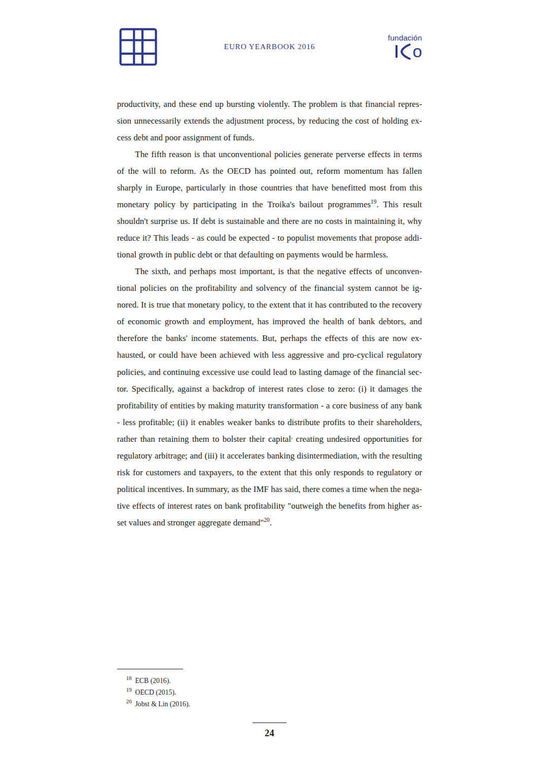EURO YEARBOOK 2016
fundación
o
productivity, and these end up bursting violently. The problem is that financial repression unnecessarily extends the adjustment process, by reducing the cost of holding excess debt and poor assignment of funds.
The fifth reason is that unconventional policies generate perverse effects in terms of the will to reform. As the OECD has pointed out, reform momentum has fallen sharply in Europe, particularly in those countries that have benefitted most from this monetary policy by participating in the Troika's bailout programmes19. This result shouldn't surprise us. If debt is sustainable and there are no costs in maintaining it, why reduce it? This leads - as could be expected - to populist movements that propose additional growth in public debt or that defaulting on payments would be harmless.
The sixth, and perhaps most important, is that the negative effects of unconventional policies on the profitability and solvency of the financial system cannot be ignored. It is true that monetary policy, to the extent that it has contributed to the recovery of economic growth and employment, has improved the health of bank debtors, and therefore the banks' income statements. But, perhaps the effects of this are now exhausted, or could have been achieved with less aggressive and pro-cyclical regulatory policies, and continuing excessive use could lead to lasting damage of the financial sector. Specifically, against a backdrop of interest rates close to zero: (i) it damages the profitability of entities by making maturity transformation - a core business of any bank - less profitable; (ii) it enables weaker banks to distribute profits to their shareholders, rather than retaining them to bolster their capital, creating undesired opportunities for regulatory arbitrage; and (iii) it accelerates banking disintermediation, with the resulting risk for customers and taxpayers, to the extent that this only responds to regulatory or political incentives. In summary, as the IMF has said, there comes a time when the negative effects of interest rates on bank profitability "outweigh the benefits from higher asset values and stronger aggregate demand"20.
18 ECB (2016).
19 OECD (2015).
20 Jobst & Lin (2016).
24